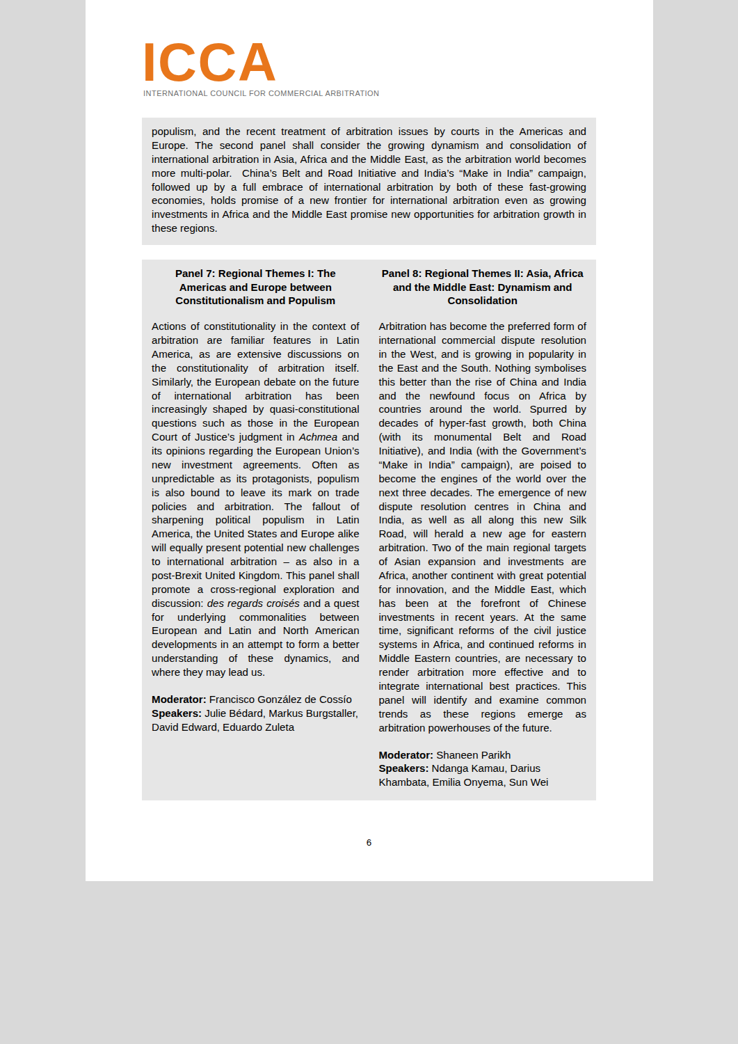ICCA
International Council for Commercial Arbitration
populism, and the recent treatment of arbitration issues by courts in the Americas and Europe. The second panel shall consider the growing dynamism and consolidation of international arbitration in Asia, Africa and the Middle East, as the arbitration world becomes more multi-polar. China’s Belt and Road Initiative and India’s “Make in India” campaign, followed up by a full embrace of international arbitration by both of these fast-growing economies, holds promise of a new frontier for international arbitration even as growing investments in Africa and the Middle East promise new opportunities for arbitration growth in these regions.
| Panel 7: Regional Themes I: The Americas and Europe between Constitutionalism and Populism Actions of constitutionality in the context of arbitration are familiar features in Latin America, as are extensive discussions on the constitutionality of arbitration itself. Similarly, the European debate on the future of international arbitration has been increasingly shaped by quasi-constitutional questions such as those in the European Court of Justice’s judgment in Achmea and its opinions regarding the European Union’s new investment agreements. Often as unpredictable as its protagonists, populism is also bound to leave its mark on trade policies and arbitration. The fallout of sharpening political populism in Latin America, the United States and Europe alike will equally present potential new challenges to international arbitration – as also in a post-Brexit United Kingdom. This panel shall promote a cross-regional exploration and discussion: des regards croisés and a quest for underlying commonalities between European and Latin and North American developments in an attempt to form a better understanding of these dynamics, and where they may lead us. Moderator: Francisco González de Cossío Speakers: Julie Bédard, Markus Burgstaller, David Edward, Eduardo Zuleta | Panel 8: Regional Themes II: Asia, Africa and the Middle East: Dynamism and Consolidation Arbitration has become the preferred form of international commercial dispute resolution in the West, and is growing in popularity in the East and the South. Nothing symbolises this better than the rise of China and India and the newfound focus on Africa by countries around the world. Spurred by decades of hyper-fast growth, both China (with its monumental Belt and Road Initiative), and India (with the Government’s “Make in India” campaign), are poised to become the engines of the world over the next three decades. The emergence of new dispute resolution centres in China and India, as well as all along this new Silk Road, will herald a new age for eastern arbitration. Two of the main regional targets of Asian expansion and investments are Africa, another continent with great potential for innovation, and the Middle East, which has been at the forefront of Chinese investments in recent years. At the same time, significant reforms of the civil justice systems in Africa, and continued reforms in Middle Eastern countries, are necessary to render arbitration more effective and to integrate international best practices. This panel will identify and examine common trends as these regions emerge as arbitration powerhouses of the future. Moderator: Shaneen Parikh Speakers: Ndanga Kamau, Darius Khambata, Emilia Onyema, Sun Wei |
6